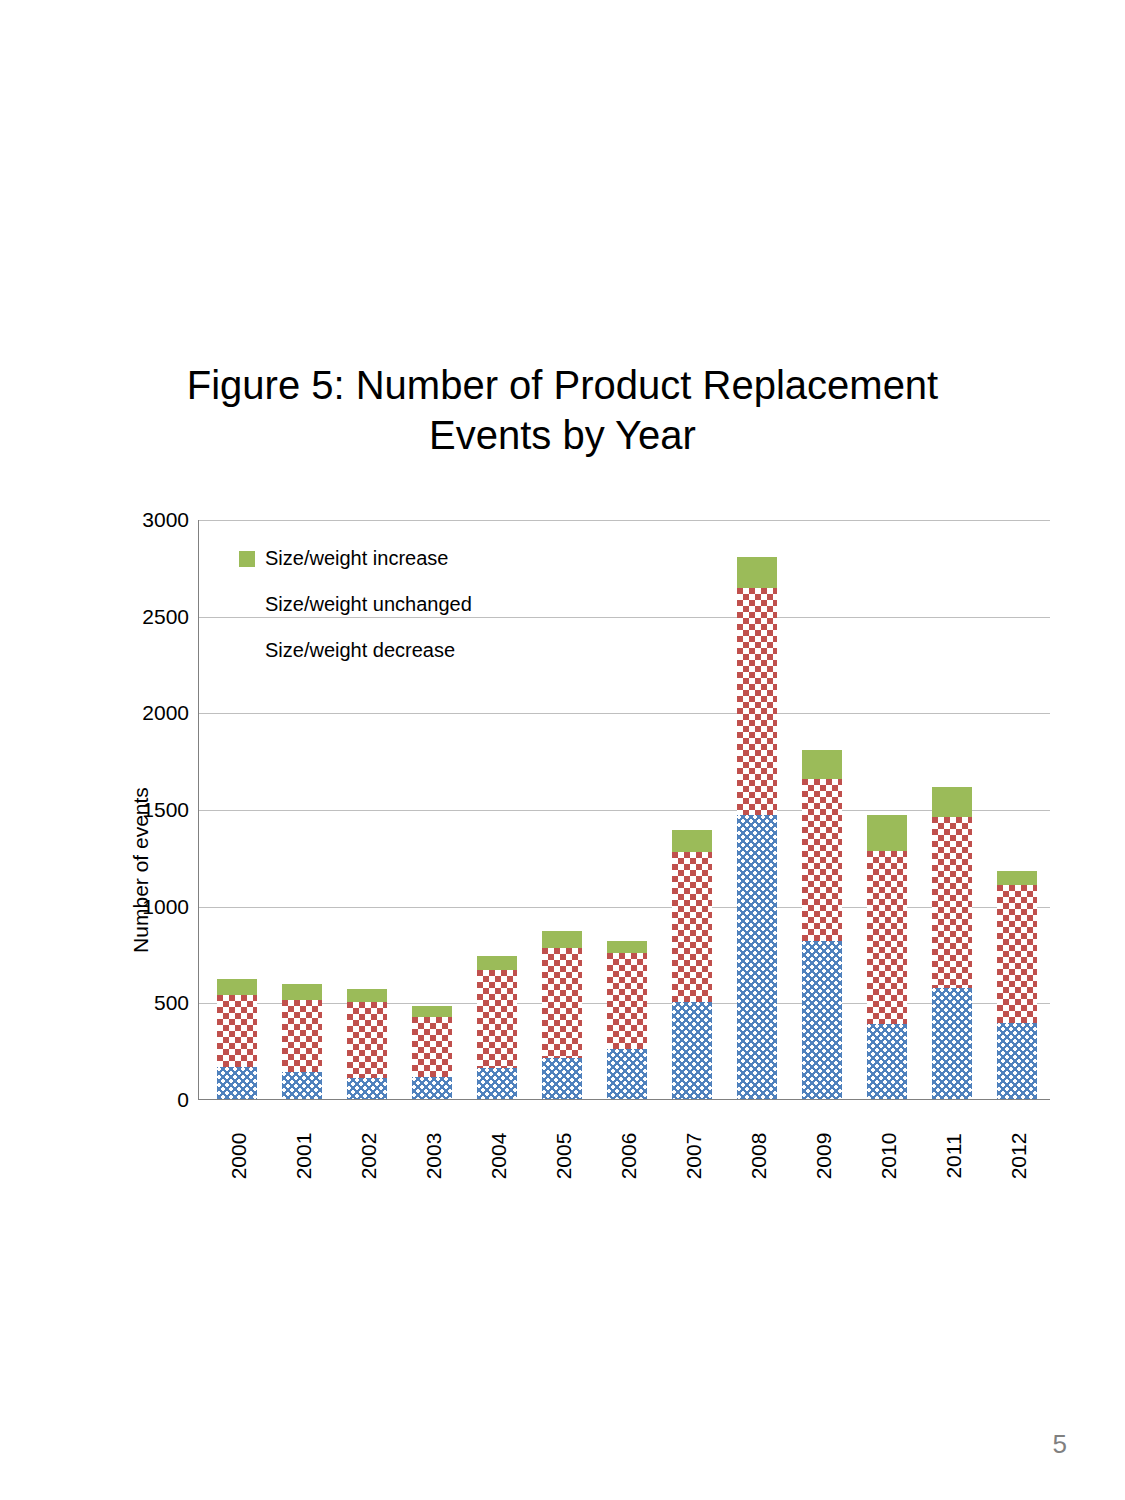Figure 5: Number of Product Replacement
Events by Year
Number of events
3000
2500
2000
1500
1000
500
0
Size/weight increase
Size/weight unchanged
Size/weight decrease
scale: 580px = 3000 units => 0.19333 px per unit
2000
2001
2002
2003
2004
2005
2006
2007
2008
2009
2010
2011
2012
5